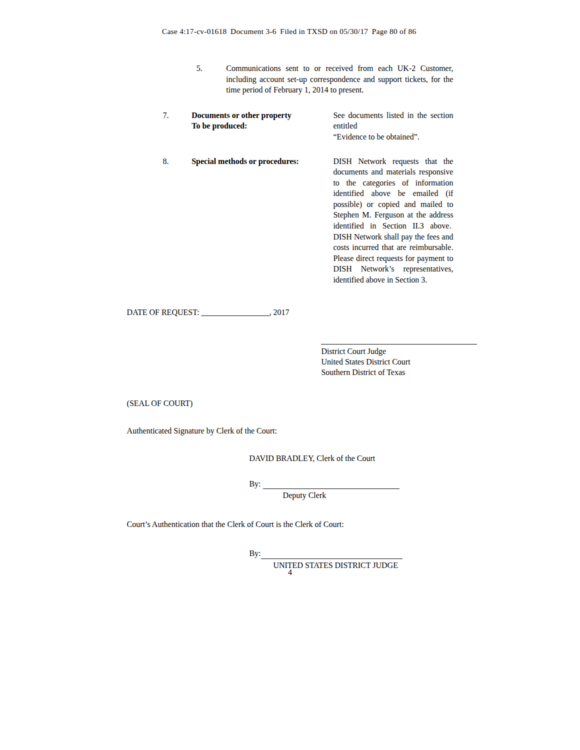Case 4:17-cv-01618 Document 3-6 Filed in TXSD on 05/30/17 Page 80 of 86
5.
Communications sent to or received from each UK-2 Customer, including account set-up correspondence and support tickets, for the time period of February 1, 2014 to present.
7. Documents or other propertyTo be produced:
See documents listed in the section entitled
“Evidence to be obtained”.
8. Special methods or procedures:
DISH Network requests that the documents and materials responsive to the categories of information identified above be emailed (if possible) or copied and mailed to Stephen M. Ferguson at the address identified in Section II.3 above. DISH Network shall pay the fees and costs incurred that are reimbursable. Please direct requests for payment to DISH Network’s representatives, identified above in Section 3.
DATE OF REQUEST: _________________, 2017
District Court Judge
United States District Court
Southern District of Texas
(SEAL OF COURT)
Authenticated Signature by Clerk of the Court:
DAVID BRADLEY, Clerk of the Court
By:
Deputy Clerk
Court’s Authentication that the Clerk of Court is the Clerk of Court:
By:
UNITED STATES DISTRICT JUDGE
4